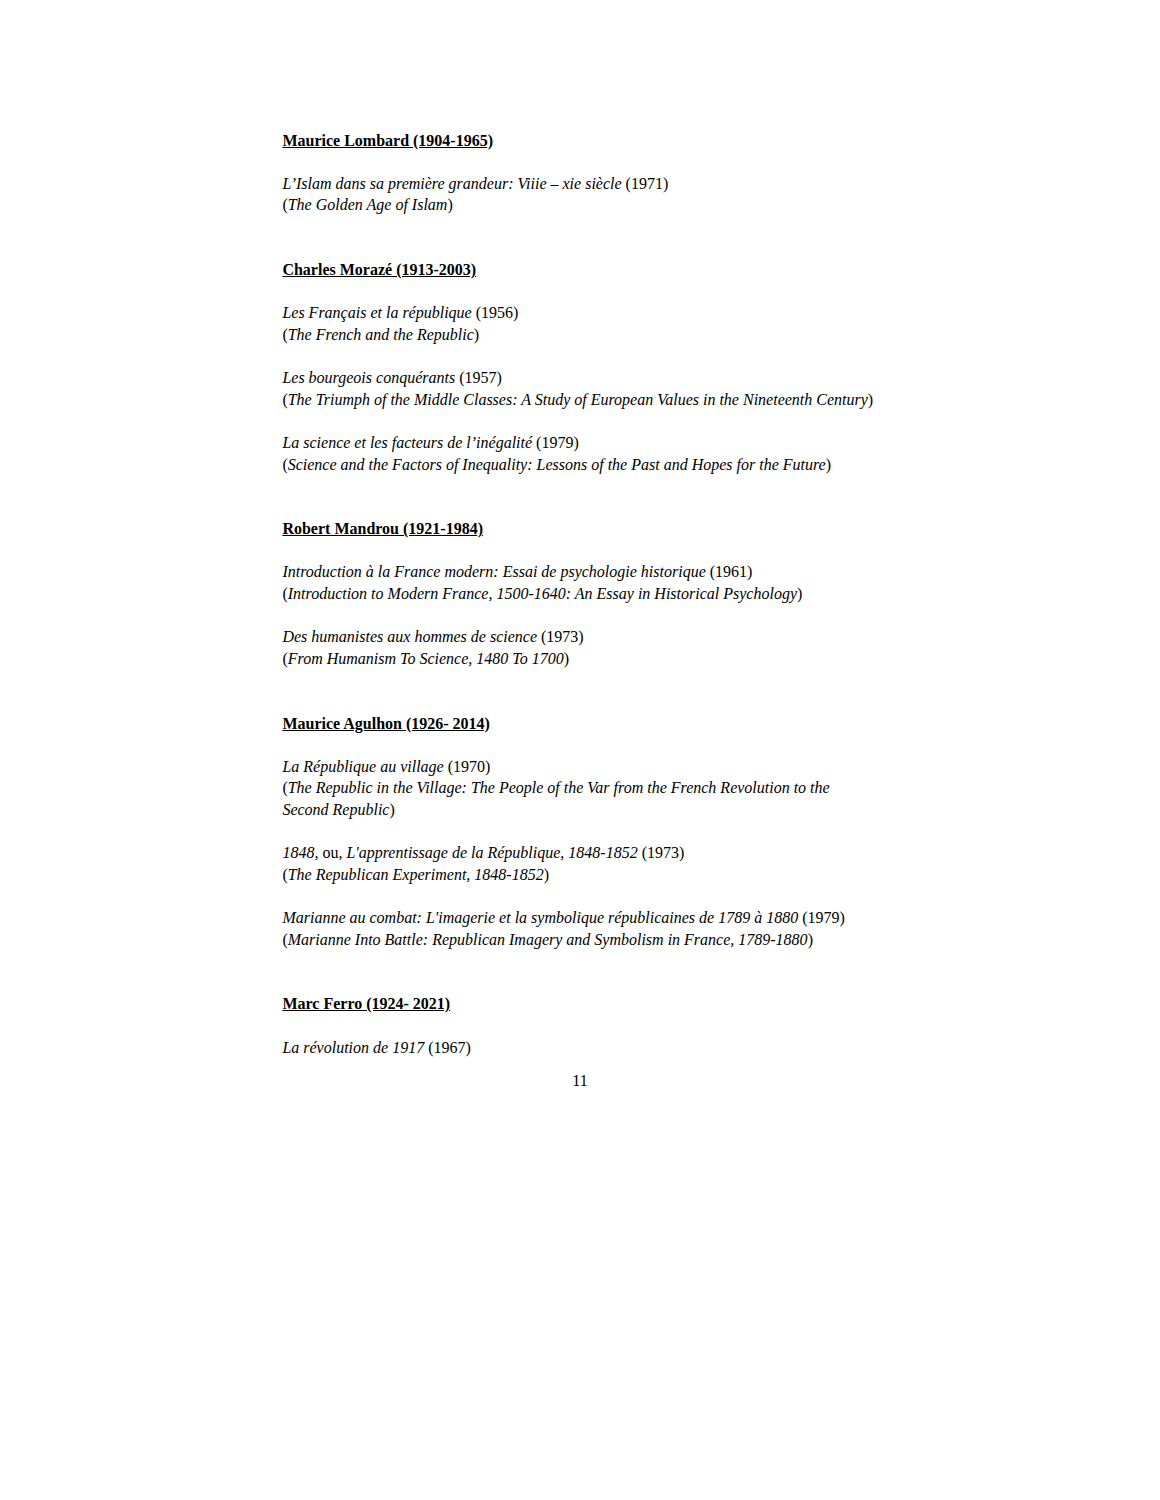Maurice Lombard (1904-1965)
L’Islam dans sa première grandeur: Viiie – xie siècle (1971)
(The Golden Age of Islam)
Charles Morazé (1913-2003)
Les Français et la république (1956)
(The French and the Republic)
Les bourgeois conquérants (1957)
(The Triumph of the Middle Classes: A Study of European Values in the Nineteenth Century)
La science et les facteurs de l’inégalité (1979)
(Science and the Factors of Inequality: Lessons of the Past and Hopes for the Future)
Robert Mandrou (1921-1984)
Introduction à la France modern: Essai de psychologie historique (1961)
(Introduction to Modern France, 1500-1640: An Essay in Historical Psychology)
Des humanistes aux hommes de science (1973)
(From Humanism To Science, 1480 To 1700)
Maurice Agulhon (1926- 2014)
La République au village (1970)
(The Republic in the Village: The People of the Var from the French Revolution to the Second Republic)
1848, ou, L'apprentissage de la République, 1848-1852 (1973)
(The Republican Experiment, 1848-1852)
Marianne au combat: L'imagerie et la symbolique républicaines de 1789 à 1880 (1979)
(Marianne Into Battle: Republican Imagery and Symbolism in France, 1789-1880)
Marc Ferro (1924- 2021)
La révolution de 1917 (1967)
11